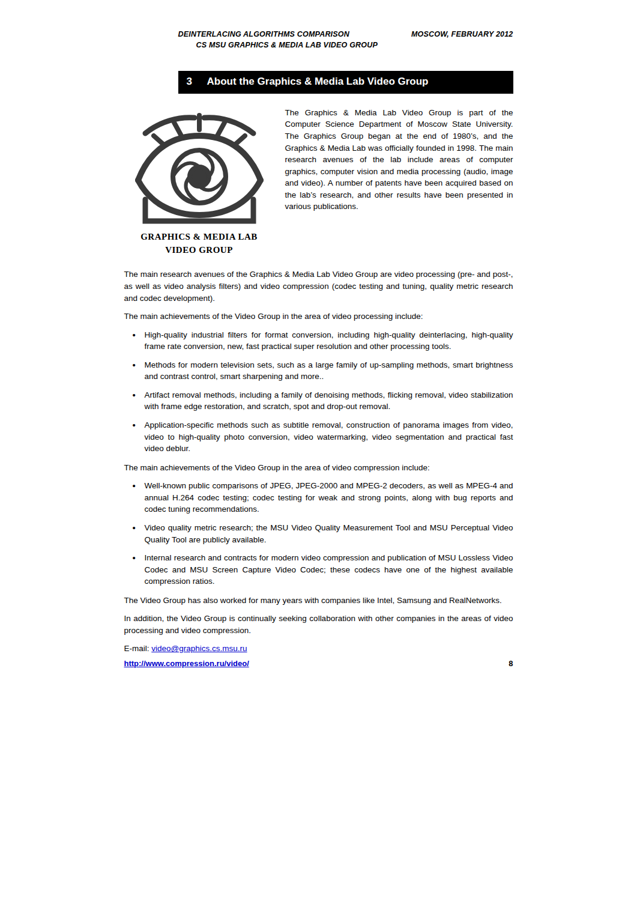DEINTERLACING ALGORITHMS COMPARISON MOSCOW, FEBRUARY 2012
CS MSU GRAPHICS & MEDIA LAB VIDEO GROUP
3 About the Graphics & Media Lab Video Group
GRAPHICS & MEDIA LAB
VIDEO GROUP
The Graphics & Media Lab Video Group is part of the Computer Science Department of Moscow State University. The Graphics Group began at the end of 1980’s, and the Graphics & Media Lab was officially founded in 1998. The main research avenues of the lab include areas of computer graphics, computer vision and media processing (audio, image and video). A number of patents have been acquired based on the lab’s research, and other results have been presented in various publications.
The main research avenues of the Graphics & Media Lab Video Group are video processing (pre- and post-, as well as video analysis filters) and video compression (codec testing and tuning, quality metric research and codec development).
The main achievements of the Video Group in the area of video processing include:
High-quality industrial filters for format conversion, including high-quality deinterlacing, high-quality frame rate conversion, new, fast practical super resolution and other processing tools.
Methods for modern television sets, such as a large family of up-sampling methods, smart brightness and contrast control, smart sharpening and more..
Artifact removal methods, including a family of denoising methods, flicking removal, video stabilization with frame edge restoration, and scratch, spot and drop-out removal.
Application-specific methods such as subtitle removal, construction of panorama images from video, video to high-quality photo conversion, video watermarking, video segmentation and practical fast video deblur.
The main achievements of the Video Group in the area of video compression include:
Well-known public comparisons of JPEG, JPEG-2000 and MPEG-2 decoders, as well as MPEG-4 and annual H.264 codec testing; codec testing for weak and strong points, along with bug reports and codec tuning recommendations.
Video quality metric research; the MSU Video Quality Measurement Tool and MSU Perceptual Video Quality Tool are publicly available.
Internal research and contracts for modern video compression and publication of MSU Lossless Video Codec and MSU Screen Capture Video Codec; these codecs have one of the highest available compression ratios.
The Video Group has also worked for many years with companies like Intel, Samsung and RealNetworks.
In addition, the Video Group is continually seeking collaboration with other companies in the areas of video processing and video compression.
E-mail: video@graphics.cs.msu.ru
http://www.compression.ru/video/
8